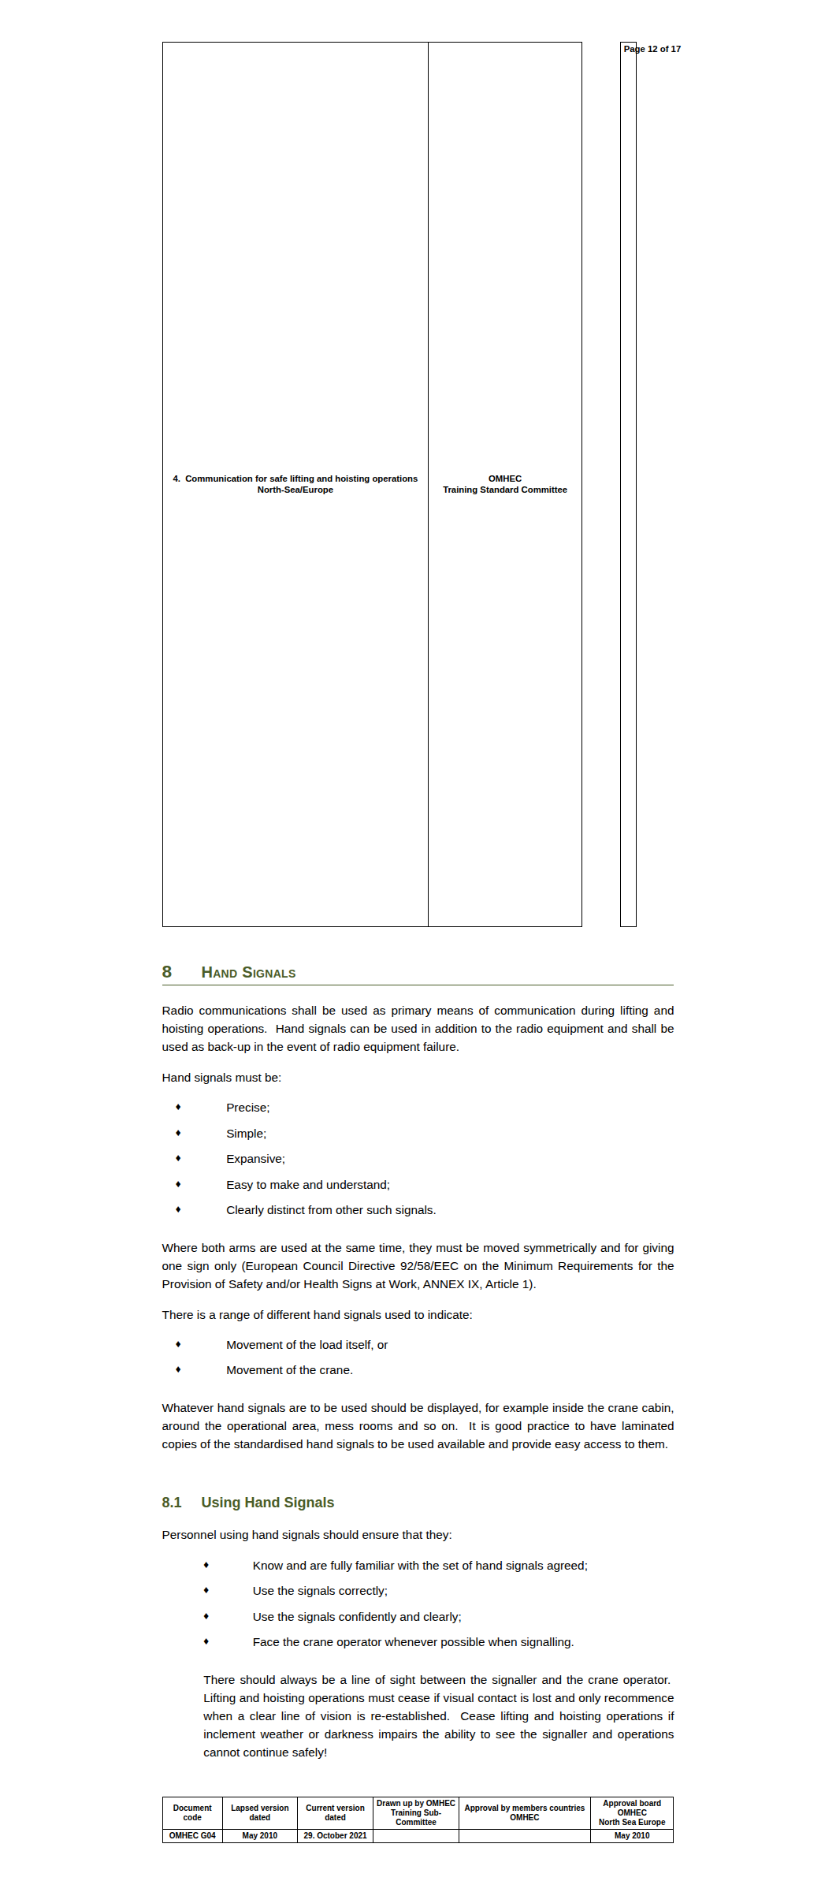| 4. Communication for safe lifting and hoisting operations North-Sea/Europe | OMHEC Training Standard Committee | Page 12 of 17 |
8 Hand Signals
Radio communications shall be used as primary means of communication during lifting and hoisting operations. Hand signals can be used in addition to the radio equipment and shall be used as back-up in the event of radio equipment failure.
Hand signals must be:
Precise;
Simple;
Expansive;
Easy to make and understand;
Clearly distinct from other such signals.
Where both arms are used at the same time, they must be moved symmetrically and for giving one sign only (European Council Directive 92/58/EEC on the Minimum Requirements for the Provision of Safety and/or Health Signs at Work, ANNEX IX, Article 1).
There is a range of different hand signals used to indicate:
Movement of the load itself, or
Movement of the crane.
Whatever hand signals are to be used should be displayed, for example inside the crane cabin, around the operational area, mess rooms and so on. It is good practice to have laminated copies of the standardised hand signals to be used available and provide easy access to them.
8.1 Using Hand Signals
Personnel using hand signals should ensure that they:
Know and are fully familiar with the set of hand signals agreed;
Use the signals correctly;
Use the signals confidently and clearly;
Face the crane operator whenever possible when signalling.
There should always be a line of sight between the signaller and the crane operator. Lifting and hoisting operations must cease if visual contact is lost and only recommence when a clear line of vision is re-established. Cease lifting and hoisting operations if inclement weather or darkness impairs the ability to see the signaller and operations cannot continue safely!
| Document code | Lapsed version dated | Current version dated | Drawn up by OMHEC Training Sub-Committee | Approval by members countries OMHEC | Approval board OMHEC North Sea Europe |
| --- | --- | --- | --- | --- | --- |
| OMHEC G04 | May 2010 | 29. October 2021 | | | May 2010 |